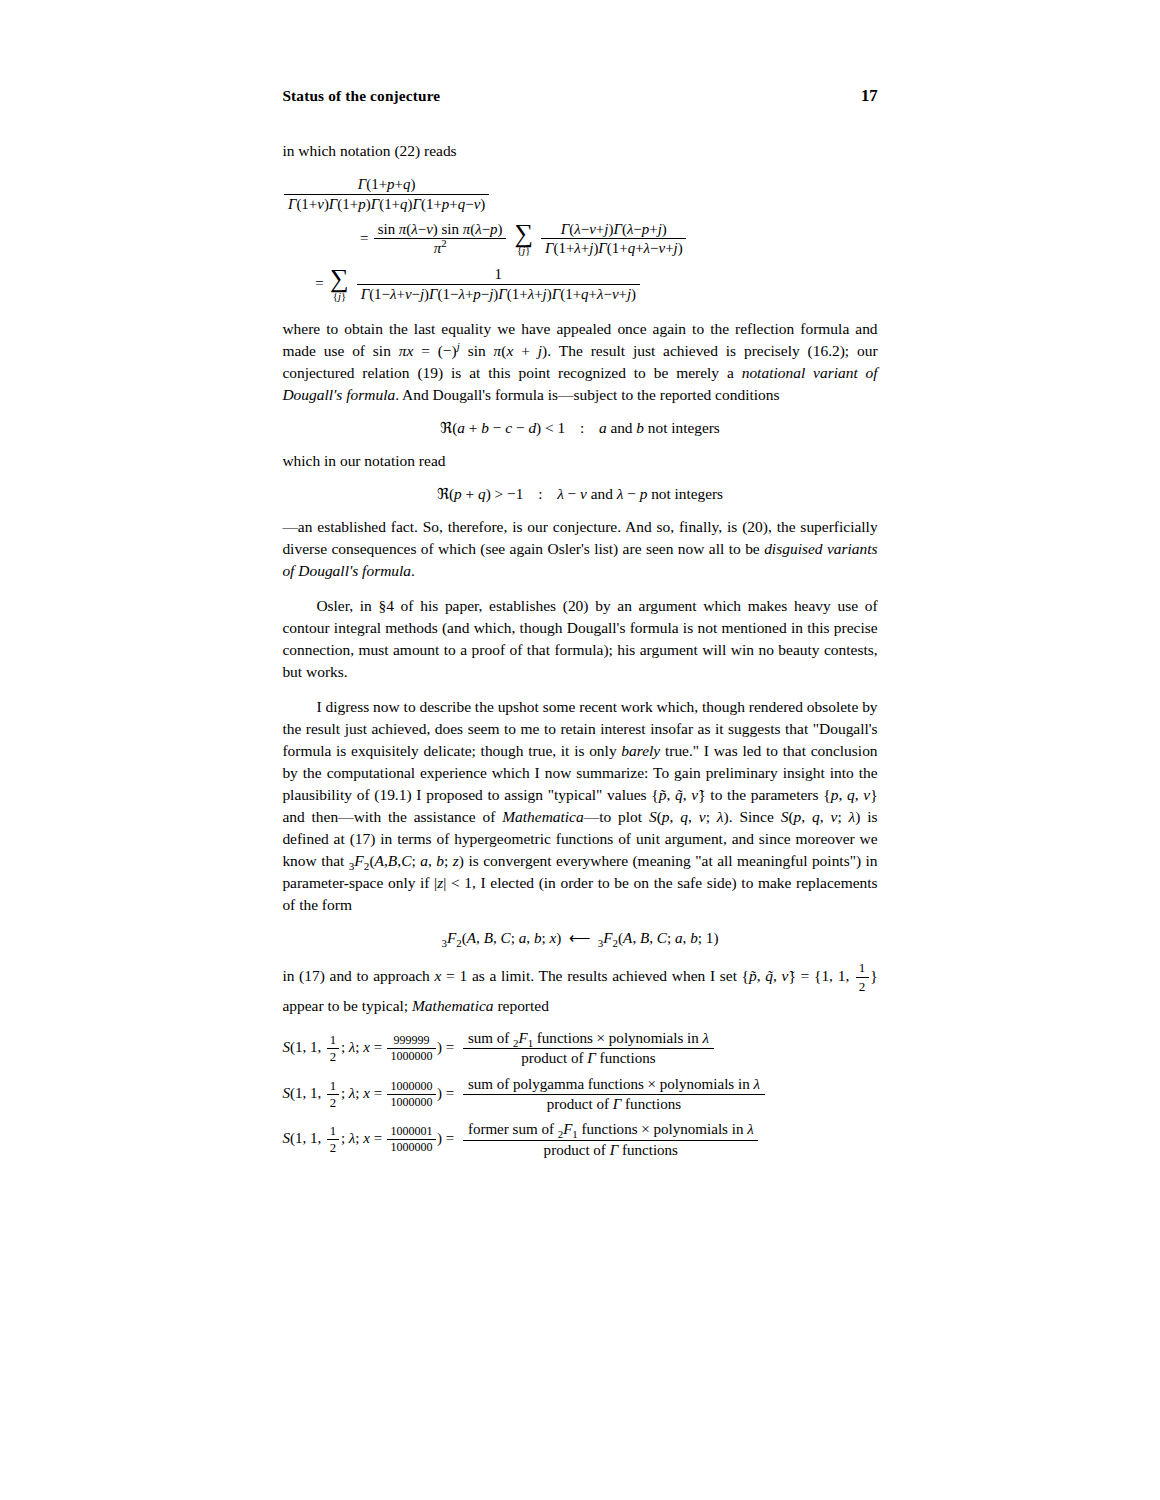Status of the conjecture 17
in which notation (22) reads
Γ(1+p+q) Γ(1+ν)Γ(1+p)Γ(1+q)Γ(1+p+q−ν)
= sin π(λ−ν) sin π(λ−p) π2 ∑{j} Γ(λ−ν+j)Γ(λ−p+j) Γ(1+λ+j)Γ(1+q+λ−ν+j)
= ∑{j} 1 Γ(1−λ+ν−j)Γ(1−λ+p−j)Γ(1+λ+j)Γ(1+q+λ−ν+j)
where to obtain the last equality we have appealed once again to the reflection formula and made use of sin πx = (−)j sin π(x + j). The result just achieved is precisely (16.2); our conjectured relation (19) is at this point recognized to be merely a notational variant of Dougall's formula. And Dougall's formula is—subject to the reported conditions
ℜ(a + b − c − d) < 1: a and b not integers
which in our notation read
ℜ(p + q) > −1: λ − ν and λ − p not integers
—an established fact. So, therefore, is our conjecture. And so, finally, is (20), the superficially diverse consequences of which (see again Osler's list) are seen now all to be disguised variants of Dougall's formula.
Osler, in §4 of his paper, establishes (20) by an argument which makes heavy use of contour integral methods (and which, though Dougall's formula is not mentioned in this precise connection, must amount to a proof of that formula); his argument will win no beauty contests, but works.
I digress now to describe the upshot some recent work which, though rendered obsolete by the result just achieved, does seem to me to retain interest insofar as it suggests that "Dougall's formula is exquisitely delicate; though true, it is only barely true." I was led to that conclusion by the computational experience which I now summarize: To gain preliminary insight into the plausibility of (19.1) I proposed to assign "typical" values {p̃, q̃, ν̃} to the parameters {p, q, ν} and then—with the assistance of Mathematica—to plot S(p, q, ν; λ). Since S(p, q, ν; λ) is defined at (17) in terms of hypergeometric functions of unit argument, and since moreover we know that 3F2(A,B,C; a, b; z) is convergent everywhere (meaning "at all meaningful points") in parameter-space only if |z| < 1, I elected (in order to be on the safe side) to make replacements of the form
3F2(A, B, C; a, b; x)⟵3F2(A, B, C; a, b; 1)
in (17) and to approach x = 1 as a limit. The results achieved when I set {p̃, q̃, ν̃} = {1, 1, 12} appear to be typical; Mathematica reported
S(1, 1, 12; λ; x = 9999991000000) = sum of 2F1 functions × polynomials in λ product of Γ functions
S(1, 1, 12; λ; x = 10000001000000) = sum of polygamma functions × polynomials in λ product of Γ functions
S(1, 1, 12; λ; x = 10000011000000) = former sum of 2F1 functions × polynomials in λ product of Γ functions